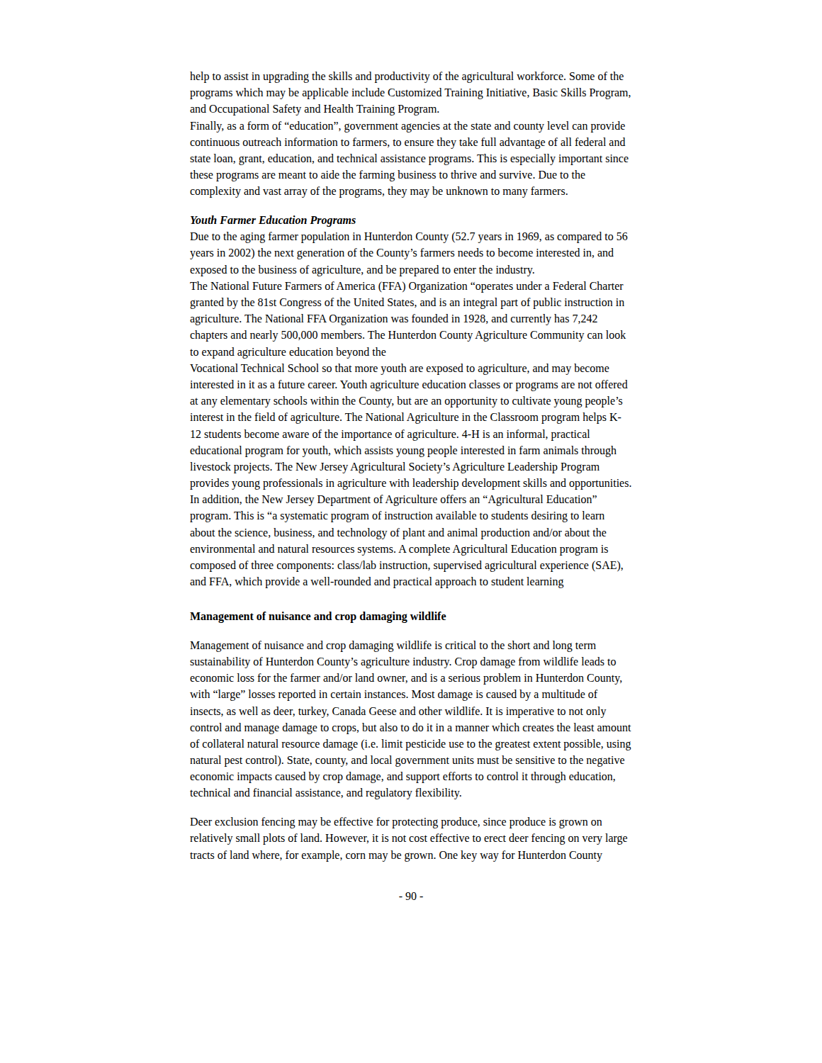help to assist in upgrading the skills and productivity of the agricultural workforce. Some of the programs which may be applicable include Customized Training Initiative, Basic Skills Program, and Occupational Safety and Health Training Program.
Finally, as a form of “education”, government agencies at the state and county level can provide continuous outreach information to farmers, to ensure they take full advantage of all federal and state loan, grant, education, and technical assistance programs. This is especially important since these programs are meant to aide the farming business to thrive and survive. Due to the complexity and vast array of the programs, they may be unknown to many farmers.
Youth Farmer Education Programs
Due to the aging farmer population in Hunterdon County (52.7 years in 1969, as compared to 56 years in 2002) the next generation of the County’s farmers needs to become interested in, and exposed to the business of agriculture, and be prepared to enter the industry.
The National Future Farmers of America (FFA) Organization “operates under a Federal Charter granted by the 81st Congress of the United States, and is an integral part of public instruction in agriculture. The National FFA Organization was founded in 1928, and currently has 7,242 chapters and nearly 500,000 members. The Hunterdon County Agriculture Community can look to expand agriculture education beyond the
Vocational Technical School so that more youth are exposed to agriculture, and may become interested in it as a future career. Youth agriculture education classes or programs are not offered at any elementary schools within the County, but are an opportunity to cultivate young people’s interest in the field of agriculture. The National Agriculture in the Classroom program helps K-12 students become aware of the importance of agriculture. 4-H is an informal, practical educational program for youth, which assists young people interested in farm animals through livestock projects. The New Jersey Agricultural Society’s Agriculture Leadership Program provides young professionals in agriculture with leadership development skills and opportunities. In addition, the New Jersey Department of Agriculture offers an “Agricultural Education” program. This is “a systematic program of instruction available to students desiring to learn about the science, business, and technology of plant and animal production and/or about the environmental and natural resources systems. A complete Agricultural Education program is composed of three components: class/lab instruction, supervised agricultural experience (SAE), and FFA, which provide a well-rounded and practical approach to student learning
Management of nuisance and crop damaging wildlife
Management of nuisance and crop damaging wildlife is critical to the short and long term sustainability of Hunterdon County’s agriculture industry. Crop damage from wildlife leads to economic loss for the farmer and/or land owner, and is a serious problem in Hunterdon County, with “large” losses reported in certain instances. Most damage is caused by a multitude of insects, as well as deer, turkey, Canada Geese and other wildlife. It is imperative to not only control and manage damage to crops, but also to do it in a manner which creates the least amount of collateral natural resource damage (i.e. limit pesticide use to the greatest extent possible, using natural pest control). State, county, and local government units must be sensitive to the negative economic impacts caused by crop damage, and support efforts to control it through education, technical and financial assistance, and regulatory flexibility.
Deer exclusion fencing may be effective for protecting produce, since produce is grown on relatively small plots of land. However, it is not cost effective to erect deer fencing on very large tracts of land where, for example, corn may be grown. One key way for Hunterdon County
- 90 -